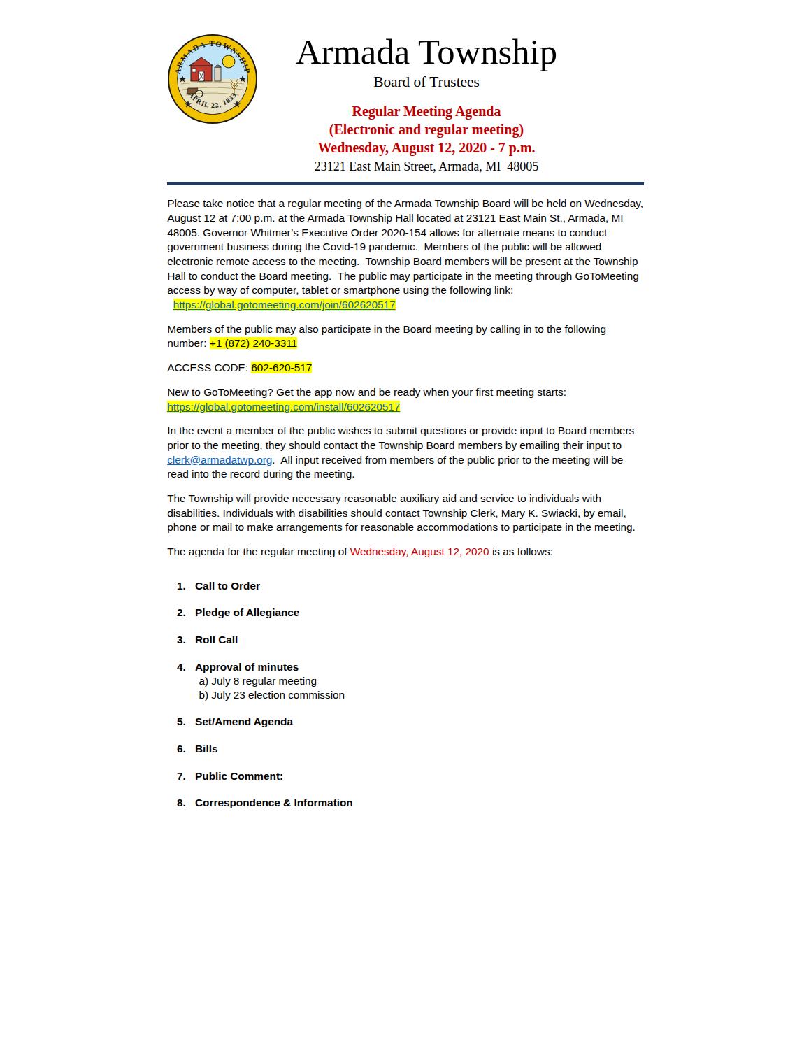ARMADA TOWNSHIP APRIL 22, 1833
Armada Township
Board of Trustees
Regular Meeting Agenda
(Electronic and regular meeting)
Wednesday, August 12, 2020 - 7 p.m.
23121 East Main Street, Armada, MI 48005
Please take notice that a regular meeting of the Armada Township Board will be held on Wednesday, August 12 at 7:00 p.m. at the Armada Township Hall located at 23121 East Main St., Armada, MI 48005. Governor Whitmer’s Executive Order 2020-154 allows for alternate means to conduct government business during the Covid-19 pandemic. Members of the public will be allowed electronic remote access to the meeting. Township Board members will be present at the Township Hall to conduct the Board meeting. The public may participate in the meeting through GoToMeeting access by way of computer, tablet or smartphone using the following link: https://global.gotomeeting.com/join/602620517
Members of the public may also participate in the Board meeting by calling in to the following number: +1 (872) 240-3311
ACCESS CODE: 602-620-517
New to GoToMeeting? Get the app now and be ready when your first meeting starts:
https://global.gotomeeting.com/install/602620517
In the event a member of the public wishes to submit questions or provide input to Board members prior to the meeting, they should contact the Township Board members by emailing their input to clerk@armadatwp.org. All input received from members of the public prior to the meeting will be read into the record during the meeting.
The Township will provide necessary reasonable auxiliary aid and service to individuals with disabilities. Individuals with disabilities should contact Township Clerk, Mary K. Swiacki, by email, phone or mail to make arrangements for reasonable accommodations to participate in the meeting.
The agenda for the regular meeting of Wednesday, August 12, 2020 is as follows:
Call to Order
Pledge of Allegiance
Roll Call
Approval of minutes
a) July 8 regular meeting
b) July 23 election commission
Set/Amend Agenda
Bills
Public Comment:
Correspondence & Information